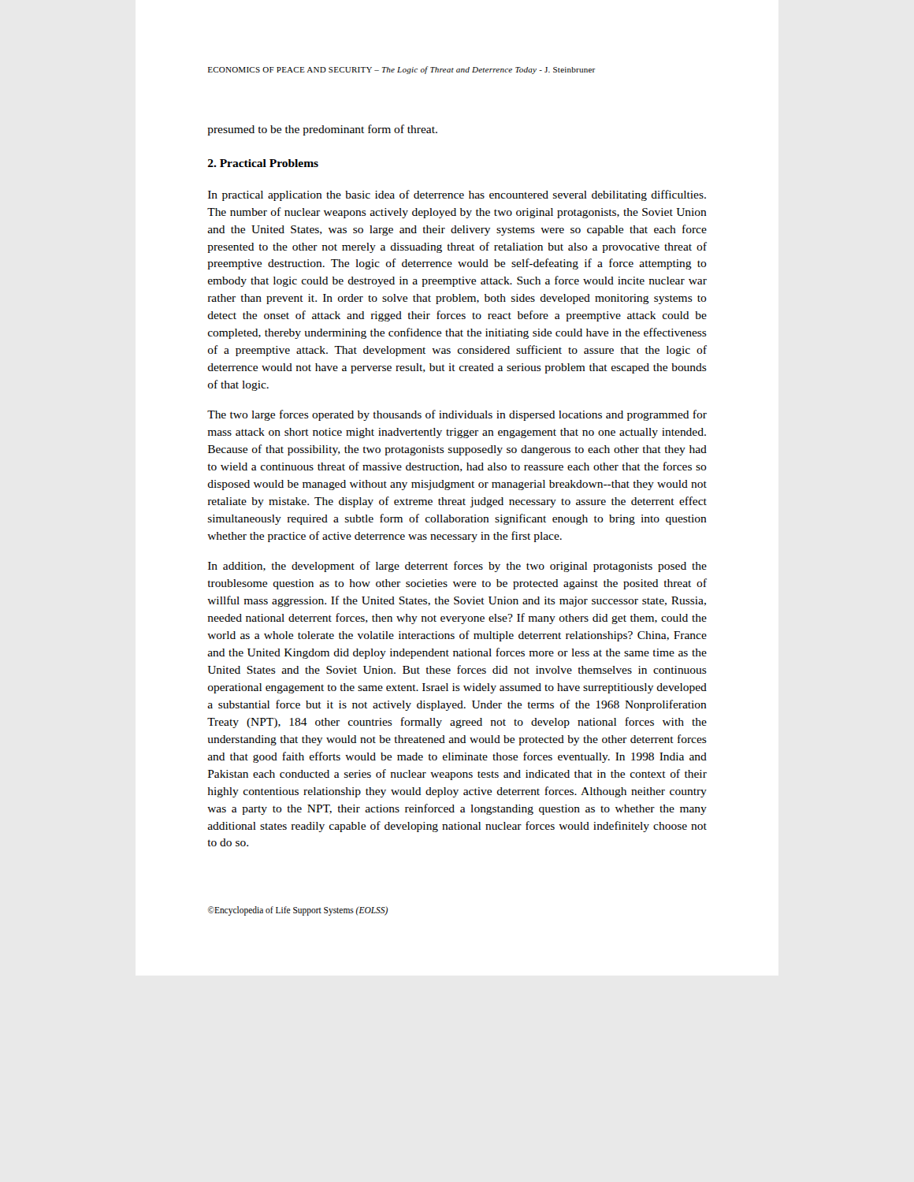ECONOMICS OF PEACE AND SECURITY – The Logic of Threat and Deterrence Today - J. Steinbruner
presumed to be the predominant form of threat.
2. Practical Problems
In practical application the basic idea of deterrence has encountered several debilitating difficulties. The number of nuclear weapons actively deployed by the two original protagonists, the Soviet Union and the United States, was so large and their delivery systems were so capable that each force presented to the other not merely a dissuading threat of retaliation but also a provocative threat of preemptive destruction. The logic of deterrence would be self-defeating if a force attempting to embody that logic could be destroyed in a preemptive attack. Such a force would incite nuclear war rather than prevent it. In order to solve that problem, both sides developed monitoring systems to detect the onset of attack and rigged their forces to react before a preemptive attack could be completed, thereby undermining the confidence that the initiating side could have in the effectiveness of a preemptive attack. That development was considered sufficient to assure that the logic of deterrence would not have a perverse result, but it created a serious problem that escaped the bounds of that logic.
The two large forces operated by thousands of individuals in dispersed locations and programmed for mass attack on short notice might inadvertently trigger an engagement that no one actually intended. Because of that possibility, the two protagonists supposedly so dangerous to each other that they had to wield a continuous threat of massive destruction, had also to reassure each other that the forces so disposed would be managed without any misjudgment or managerial breakdown--that they would not retaliate by mistake. The display of extreme threat judged necessary to assure the deterrent effect simultaneously required a subtle form of collaboration significant enough to bring into question whether the practice of active deterrence was necessary in the first place.
In addition, the development of large deterrent forces by the two original protagonists posed the troublesome question as to how other societies were to be protected against the posited threat of willful mass aggression. If the United States, the Soviet Union and its major successor state, Russia, needed national deterrent forces, then why not everyone else? If many others did get them, could the world as a whole tolerate the volatile interactions of multiple deterrent relationships? China, France and the United Kingdom did deploy independent national forces more or less at the same time as the United States and the Soviet Union. But these forces did not involve themselves in continuous operational engagement to the same extent. Israel is widely assumed to have surreptitiously developed a substantial force but it is not actively displayed. Under the terms of the 1968 Nonproliferation Treaty (NPT), 184 other countries formally agreed not to develop national forces with the understanding that they would not be threatened and would be protected by the other deterrent forces and that good faith efforts would be made to eliminate those forces eventually. In 1998 India and Pakistan each conducted a series of nuclear weapons tests and indicated that in the context of their highly contentious relationship they would deploy active deterrent forces. Although neither country was a party to the NPT, their actions reinforced a longstanding question as to whether the many additional states readily capable of developing national nuclear forces would indefinitely choose not to do so.
©Encyclopedia of Life Support Systems (EOLSS)